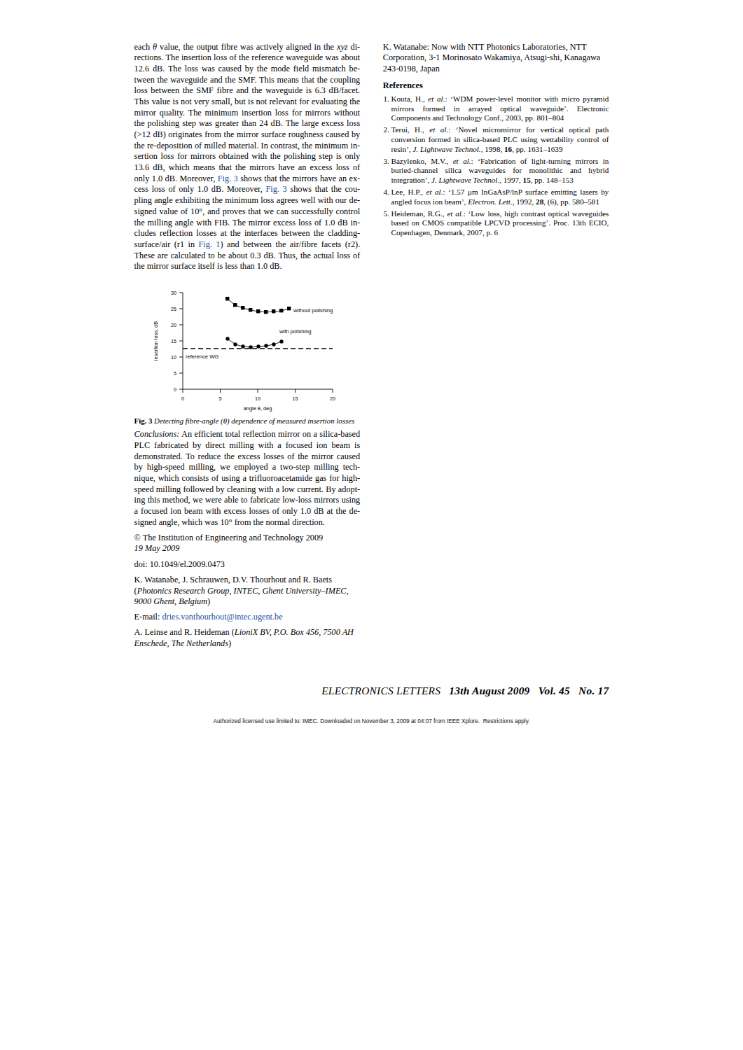each θ value, the output fibre was actively aligned in the xyz directions. The insertion loss of the reference waveguide was about 12.6 dB. The loss was caused by the mode field mismatch between the waveguide and the SMF. This means that the coupling loss between the SMF fibre and the waveguide is 6.3 dB/facet. This value is not very small, but is not relevant for evaluating the mirror quality. The minimum insertion loss for mirrors without the polishing step was greater than 24 dB. The large excess loss (>12 dB) originates from the mirror surface roughness caused by the re-deposition of milled material. In contrast, the minimum insertion loss for mirrors obtained with the polishing step is only 13.6 dB, which means that the mirrors have an excess loss of only 1.0 dB. Moreover, Fig. 3 shows that the mirrors have an excess loss of only 1.0 dB. Moreover, Fig. 3 shows that the coupling angle exhibiting the minimum loss agrees well with our designed value of 10°, and proves that we can successfully control the milling angle with FIB. The mirror excess loss of 1.0 dB includes reflection losses at the interfaces between the cladding-surface/air (r1 in Fig. 1) and between the air/fibre facets (r2). These are calculated to be about 0.3 dB. Thus, the actual loss of the mirror surface itself is less than 1.0 dB.
0 5 10 15 20 25 30 0 5 10 15 20 angle θ, deg insertion loss, dB reference WG without polishing with polishing
Fig. 3 Detecting fibre-angle (θ) dependence of measured insertion losses
Conclusions: An efficient total reflection mirror on a silica-based PLC fabricated by direct milling with a focused ion beam is demonstrated. To reduce the excess losses of the mirror caused by high-speed milling, we employed a two-step milling technique, which consists of using a trifluoroacetamide gas for high-speed milling followed by cleaning with a low current. By adopting this method, we were able to fabricate low-loss mirrors using a focused ion beam with excess losses of only 1.0 dB at the designed angle, which was 10° from the normal direction.
© The Institution of Engineering and Technology 2009
19 May 2009
doi: 10.1049/el.2009.0473
K. Watanabe, J. Schrauwen, D.V. Thourhout and R. Baets (Photonics Research Group, INTEC, Ghent University–IMEC, 9000 Ghent, Belgium)
E-mail: dries.vanthourhout@intec.ugent.be
A. Leinse and R. Heideman (LioniX BV, P.O. Box 456, 7500 AH Enschede, The Netherlands)
K. Watanabe: Now with NTT Photonics Laboratories, NTT Corporation, 3-1 Morinosato Wakamiya, Atsugi-shi, Kanagawa 243-0198, Japan
References
Kouta, H., et al.: ‘WDM power-level monitor with micro pyramid mirrors formed in arrayed optical waveguide’. Electronic Components and Technology Conf., 2003, pp. 801–804
Terui, H., et al.: ‘Novel micromirror for vertical optical path conversion formed in silica-based PLC using wettability control of resin’, J. Lightwave Technol., 1998, 16, pp. 1631–1639
Bazylenko, M.V., et al.: ‘Fabrication of light-turning mirrors in buried-channel silica waveguides for monolithic and hybrid integration’, J. Lightwave Technol., 1997, 15, pp. 148–153
Lee, H.P., et al.: ‘1.57 μm InGaAsP/lnP surface emitting lasers by angled focus ion beam’, Electron. Lett., 1992, 28, (6), pp. 580–581
Heideman, R.G., et al.: ‘Low loss, high contrast optical waveguides based on CMOS compatible LPCVD processing’. Proc. 13th ECIO, Copenhagen, Denmark, 2007, p. 6
ELECTRONICS LETTERS 13th August 2009 Vol. 45 No. 17
Authorized licensed use limited to: IMEC. Downloaded on November 3, 2009 at 04:07 from IEEE Xplore. Restrictions apply.